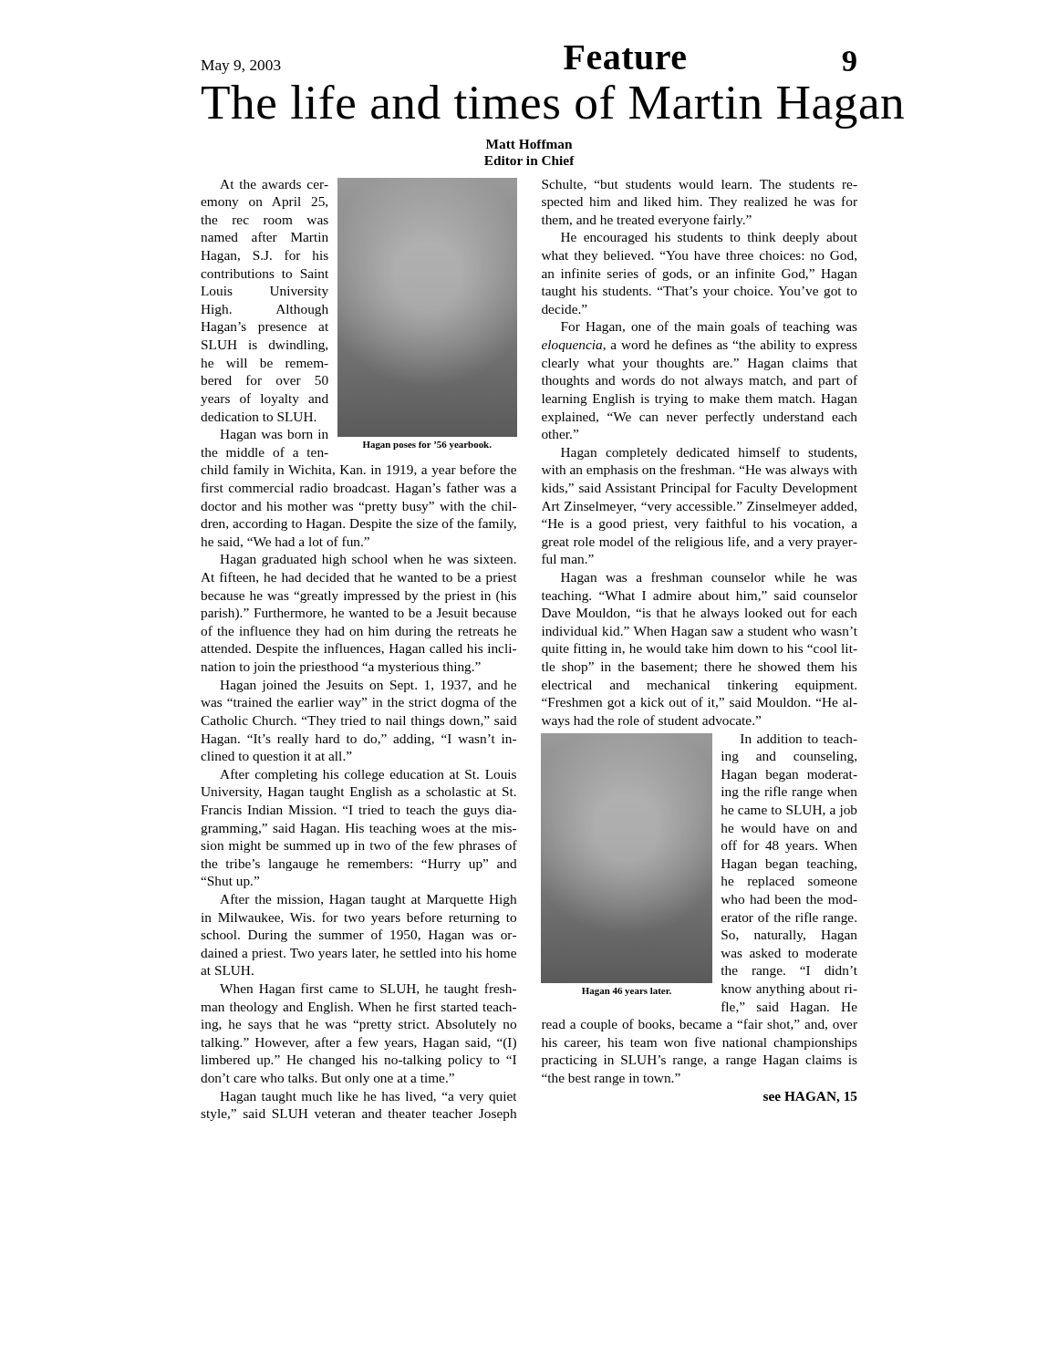| May 9, 2003 | Feature | 9 |
The life and times of Martin Hagan
Matt Hoffman
Editor in Chief
Hagan poses for ’56 yearbook.
At the awards ceremony on April 25, the rec room was named after Martin Hagan, S.J. for his contributions to Saint Louis University High. Although Hagan’s presence at SLUH is dwindling, he will be remembered for over 50 years of loyalty and dedication to SLUH.
Hagan was born in the middle of a ten-child family in Wichita, Kan. in 1919, a year before the first commercial radio broadcast. Hagan’s father was a doctor and his mother was “pretty busy” with the children, according to Hagan. Despite the size of the family, he said, “We had a lot of fun.”
Hagan graduated high school when he was sixteen. At fifteen, he had decided that he wanted to be a priest because he was “greatly impressed by the priest in (his parish).” Furthermore, he wanted to be a Jesuit because of the influence they had on him during the retreats he attended. Despite the influences, Hagan called his inclination to join the priesthood “a mysterious thing.”
Hagan joined the Jesuits on Sept. 1, 1937, and he was “trained the earlier way” in the strict dogma of the Catholic Church. “They tried to nail things down,” said Hagan. “It’s really hard to do,” adding, “I wasn’t inclined to question it at all.”
After completing his college education at St. Louis University, Hagan taught English as a scholastic at St. Francis Indian Mission. “I tried to teach the guys diagramming,” said Hagan. His teaching woes at the mission might be summed up in two of the few phrases of the tribe’s langauge he remembers: “Hurry up” and “Shut up.”
After the mission, Hagan taught at Marquette High in Milwaukee, Wis. for two years before returning to school. During the summer of 1950, Hagan was ordained a priest. Two years later, he settled into his home at SLUH.
When Hagan first came to SLUH, he taught freshman theology and English. When he first started teaching, he says that he was “pretty strict. Absolutely no talking.” However, after a few years, Hagan said, “(I) limbered up.” He changed his no-talking policy to “I don’t care who talks. But only one at a time.”
Hagan taught much like he has lived, “a very quiet style,” said SLUH veteran and theater teacher Joseph Schulte, “but students would learn. The students respected him and liked him. They realized he was for them, and he treated everyone fairly.”
He encouraged his students to think deeply about what they believed. “You have three choices: no God, an infinite series of gods, or an infinite God,” Hagan taught his students. “That’s your choice. You’ve got to decide.”
For Hagan, one of the main goals of teaching was eloquencia, a word he defines as “the ability to express clearly what your thoughts are.” Hagan claims that thoughts and words do not always match, and part of learning English is trying to make them match. Hagan explained, “We can never perfectly understand each other.”
Hagan completely dedicated himself to students, with an emphasis on the freshman. “He was always with kids,” said Assistant Principal for Faculty Development Art Zinselmeyer, “very accessible.” Zinselmeyer added, “He is a good priest, very faithful to his vocation, a great role model of the religious life, and a very prayerful man.”
Hagan was a freshman counselor while he was teaching. “What I admire about him,” said counselor Dave Mouldon, “is that he always looked out for each individual kid.” When Hagan saw a student who wasn’t quite fitting in, he would take him down to his “cool little shop” in the basement; there he showed them his electrical and mechanical tinkering equipment. “Freshmen got a kick out of it,” said Mouldon. “He always had the role of student advocate.”
Hagan 46 years later.
In addition to teaching and counseling, Hagan began moderating the rifle range when he came to SLUH, a job he would have on and off for 48 years. When Hagan began teaching, he replaced someone who had been the moderator of the rifle range. So, naturally, Hagan was asked to moderate the range. “I didn’t know anything about rifle,” said Hagan. He read a couple of books, became a “fair shot,” and, over his career, his team won five national championships practicing in SLUH’s range, a range Hagan claims is “the best range in town.”
see HAGAN, 15